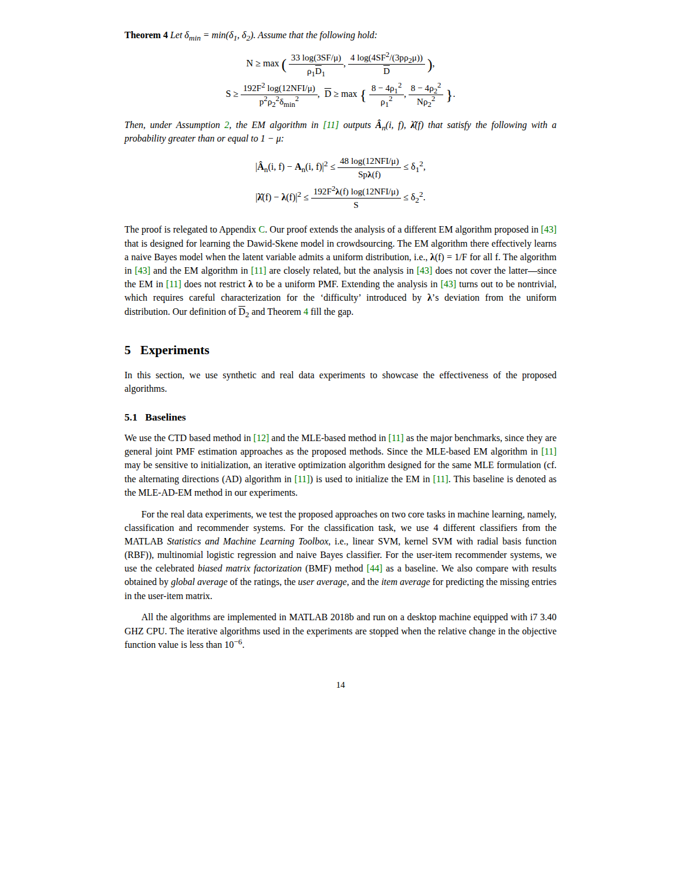Theorem 4 Let δmin = min(δ1, δ2). Assume that the following hold:
N ≥ max ( 33 log(3SF/μ) ρ1D1, 4 log(4SF2/(3pρ2μ)) D ),
S ≥ 192F2 log(12NFI/μ) p2ρ22δmin2, D ≥ max { 8 − 4ρ12 ρ12, 8 − 4ρ22 Nρ22 }.
Then, under Assumption 2, the EM algorithm in [11] outputs Ân(i, f), λ̂(f) that satisfy the following with a probability greater than or equal to 1 − μ:
|Ân(i, f) − An(i, f)|2 ≤ 48 log(12NFI/μ) Spλ(f) ≤ δ12,
|λ̂(f) − λ(f)|2 ≤ 192F2λ(f) log(12NFI/μ) S ≤ δ22.
The proof is relegated to Appendix C. Our proof extends the analysis of a different EM algorithm proposed in [43] that is designed for learning the Dawid-Skene model in crowdsourcing. The EM algorithm there effectively learns a naive Bayes model when the latent variable admits a uniform distribution, i.e., λ(f) = 1/F for all f. The algorithm in [43] and the EM algorithm in [11] are closely related, but the analysis in [43] does not cover the latter—since the EM in [11] does not restrict λ to be a uniform PMF. Extending the analysis in [43] turns out to be nontrivial, which requires careful characterization for the ‘difficulty’ introduced by λ’s deviation from the uniform distribution. Our definition of D2 and Theorem 4 fill the gap.
5 Experiments
In this section, we use synthetic and real data experiments to showcase the effectiveness of the proposed algorithms.
5.1 Baselines
We use the CTD based method in [12] and the MLE-based method in [11] as the major benchmarks, since they are general joint PMF estimation approaches as the proposed methods. Since the MLE-based EM algorithm in [11] may be sensitive to initialization, an iterative optimization algorithm designed for the same MLE formulation (cf. the alternating directions (AD) algorithm in [11]) is used to initialize the EM in [11]. This baseline is denoted as the MLE-AD-EM method in our experiments.
For the real data experiments, we test the proposed approaches on two core tasks in machine learning, namely, classification and recommender systems. For the classification task, we use 4 different classifiers from the MATLAB Statistics and Machine Learning Toolbox, i.e., linear SVM, kernel SVM with radial basis function (RBF)), multinomial logistic regression and naive Bayes classifier. For the user-item recommender systems, we use the celebrated biased matrix factorization (BMF) method [44] as a baseline. We also compare with results obtained by global average of the ratings, the user average, and the item average for predicting the missing entries in the user-item matrix.
All the algorithms are implemented in MATLAB 2018b and run on a desktop machine equipped with i7 3.40 GHZ CPU. The iterative algorithms used in the experiments are stopped when the relative change in the objective function value is less than 10−6.
14